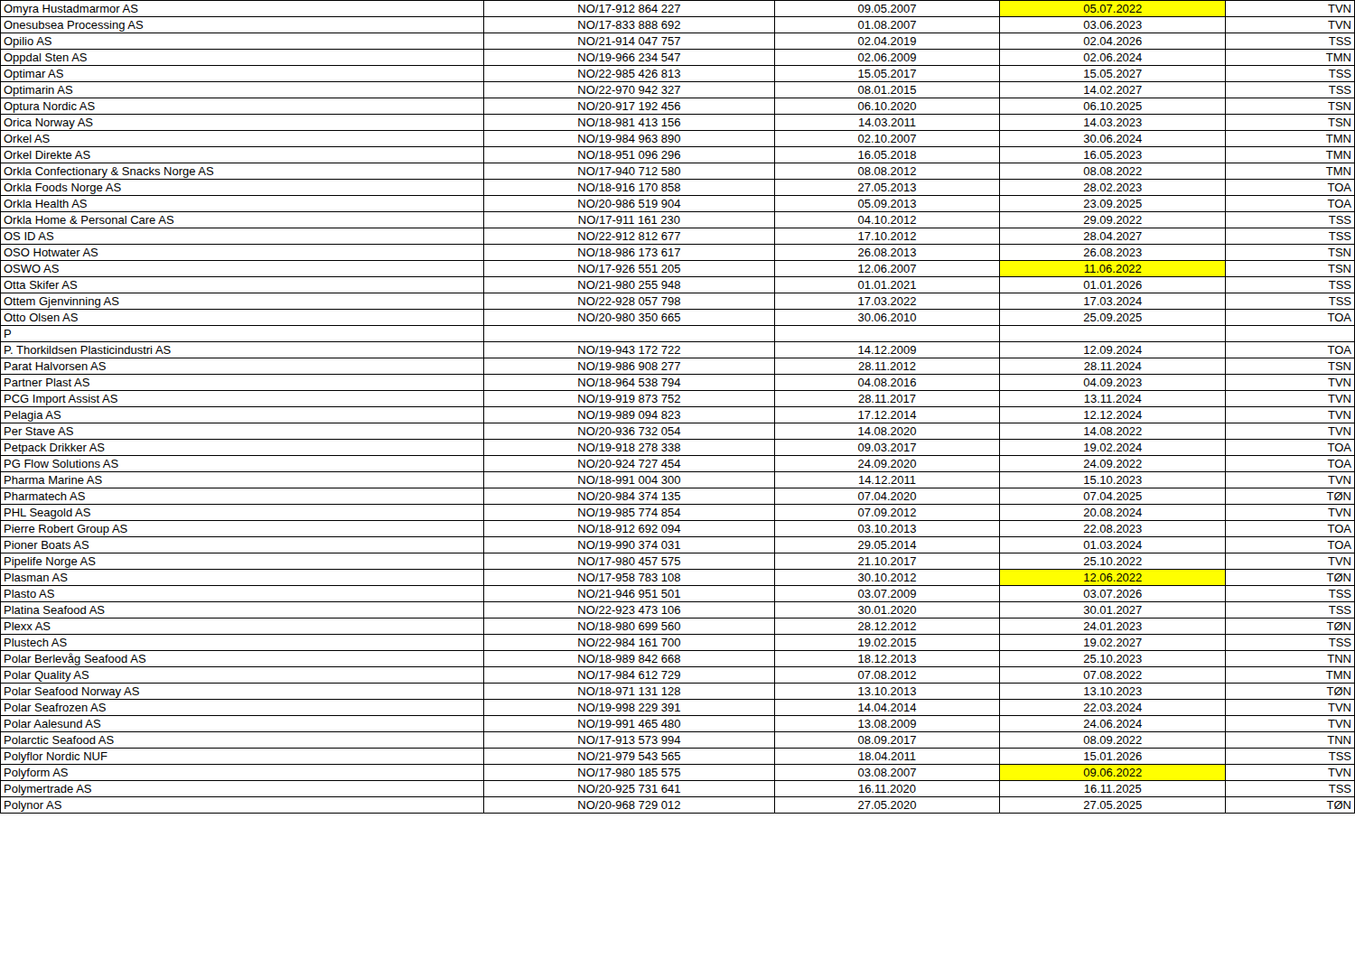| Omyra Hustadmarmor AS | NO/17-912 864 227 | 09.05.2007 | 05.07.2022 | TVN |
| Onesubsea Processing AS | NO/17-833 888 692 | 01.08.2007 | 03.06.2023 | TVN |
| Opilio AS | NO/21-914 047 757 | 02.04.2019 | 02.04.2026 | TSS |
| Oppdal Sten AS | NO/19-966 234 547 | 02.06.2009 | 02.06.2024 | TMN |
| Optimar AS | NO/22-985 426 813 | 15.05.2017 | 15.05.2027 | TSS |
| Optimarin AS | NO/22-970 942 327 | 08.01.2015 | 14.02.2027 | TSS |
| Optura Nordic AS | NO/20-917 192 456 | 06.10.2020 | 06.10.2025 | TSN |
| Orica Norway AS | NO/18-981 413 156 | 14.03.2011 | 14.03.2023 | TSN |
| Orkel AS | NO/19-984 963 890 | 02.10.2007 | 30.06.2024 | TMN |
| Orkel Direkte AS | NO/18-951 096 296 | 16.05.2018 | 16.05.2023 | TMN |
| Orkla Confectionary & Snacks Norge AS | NO/17-940 712 580 | 08.08.2012 | 08.08.2022 | TMN |
| Orkla Foods Norge AS | NO/18-916 170 858 | 27.05.2013 | 28.02.2023 | TOA |
| Orkla Health AS | NO/20-986 519 904 | 05.09.2013 | 23.09.2025 | TOA |
| Orkla Home & Personal Care AS | NO/17-911 161 230 | 04.10.2012 | 29.09.2022 | TSS |
| OS ID AS | NO/22-912 812 677 | 17.10.2012 | 28.04.2027 | TSS |
| OSO Hotwater AS | NO/18-986 173 617 | 26.08.2013 | 26.08.2023 | TSN |
| OSWO AS | NO/17-926 551 205 | 12.06.2007 | 11.06.2022 | TSN |
| Otta Skifer AS | NO/21-980 255 948 | 01.01.2021 | 01.01.2026 | TSS |
| Ottem Gjenvinning AS | NO/22-928 057 798 | 17.03.2022 | 17.03.2024 | TSS |
| Otto Olsen AS | NO/20-980 350 665 | 30.06.2010 | 25.09.2025 | TOA |
| P | | | | |
| P. Thorkildsen Plasticindustri AS | NO/19-943 172 722 | 14.12.2009 | 12.09.2024 | TOA |
| Parat Halvorsen AS | NO/19-986 908 277 | 28.11.2012 | 28.11.2024 | TSN |
| Partner Plast AS | NO/18-964 538 794 | 04.08.2016 | 04.09.2023 | TVN |
| PCG Import Assist AS | NO/19-919 873 752 | 28.11.2017 | 13.11.2024 | TVN |
| Pelagia AS | NO/19-989 094 823 | 17.12.2014 | 12.12.2024 | TVN |
| Per Stave AS | NO/20-936 732 054 | 14.08.2020 | 14.08.2022 | TVN |
| Petpack Drikker AS | NO/19-918 278 338 | 09.03.2017 | 19.02.2024 | TOA |
| PG Flow Solutions AS | NO/20-924 727 454 | 24.09.2020 | 24.09.2022 | TOA |
| Pharma Marine AS | NO/18-991 004 300 | 14.12.2011 | 15.10.2023 | TVN |
| Pharmatech AS | NO/20-984 374 135 | 07.04.2020 | 07.04.2025 | TØN |
| PHL Seagold AS | NO/19-985 774 854 | 07.09.2012 | 20.08.2024 | TVN |
| Pierre Robert Group AS | NO/18-912 692 094 | 03.10.2013 | 22.08.2023 | TOA |
| Pioner Boats AS | NO/19-990 374 031 | 29.05.2014 | 01.03.2024 | TOA |
| Pipelife Norge AS | NO/17-980 457 575 | 21.10.2017 | 25.10.2022 | TVN |
| Plasman AS | NO/17-958 783 108 | 30.10.2012 | 12.06.2022 | TØN |
| Plasto AS | NO/21-946 951 501 | 03.07.2009 | 03.07.2026 | TSS |
| Platina Seafood AS | NO/22-923 473 106 | 30.01.2020 | 30.01.2027 | TSS |
| Plexx AS | NO/18-980 699 560 | 28.12.2012 | 24.01.2023 | TØN |
| Plustech AS | NO/22-984 161 700 | 19.02.2015 | 19.02.2027 | TSS |
| Polar Berlevåg Seafood AS | NO/18-989 842 668 | 18.12.2013 | 25.10.2023 | TNN |
| Polar Quality AS | NO/17-984 612 729 | 07.08.2012 | 07.08.2022 | TMN |
| Polar Seafood Norway AS | NO/18-971 131 128 | 13.10.2013 | 13.10.2023 | TØN |
| Polar Seafrozen AS | NO/19-998 229 391 | 14.04.2014 | 22.03.2024 | TVN |
| Polar Aalesund AS | NO/19-991 465 480 | 13.08.2009 | 24.06.2024 | TVN |
| Polarctic Seafood AS | NO/17-913 573 994 | 08.09.2017 | 08.09.2022 | TNN |
| Polyflor Nordic NUF | NO/21-979 543 565 | 18.04.2011 | 15.01.2026 | TSS |
| Polyform AS | NO/17-980 185 575 | 03.08.2007 | 09.06.2022 | TVN |
| Polymertrade AS | NO/20-925 731 641 | 16.11.2020 | 16.11.2025 | TSS |
| Polynor AS | NO/20-968 729 012 | 27.05.2020 | 27.05.2025 | TØN |